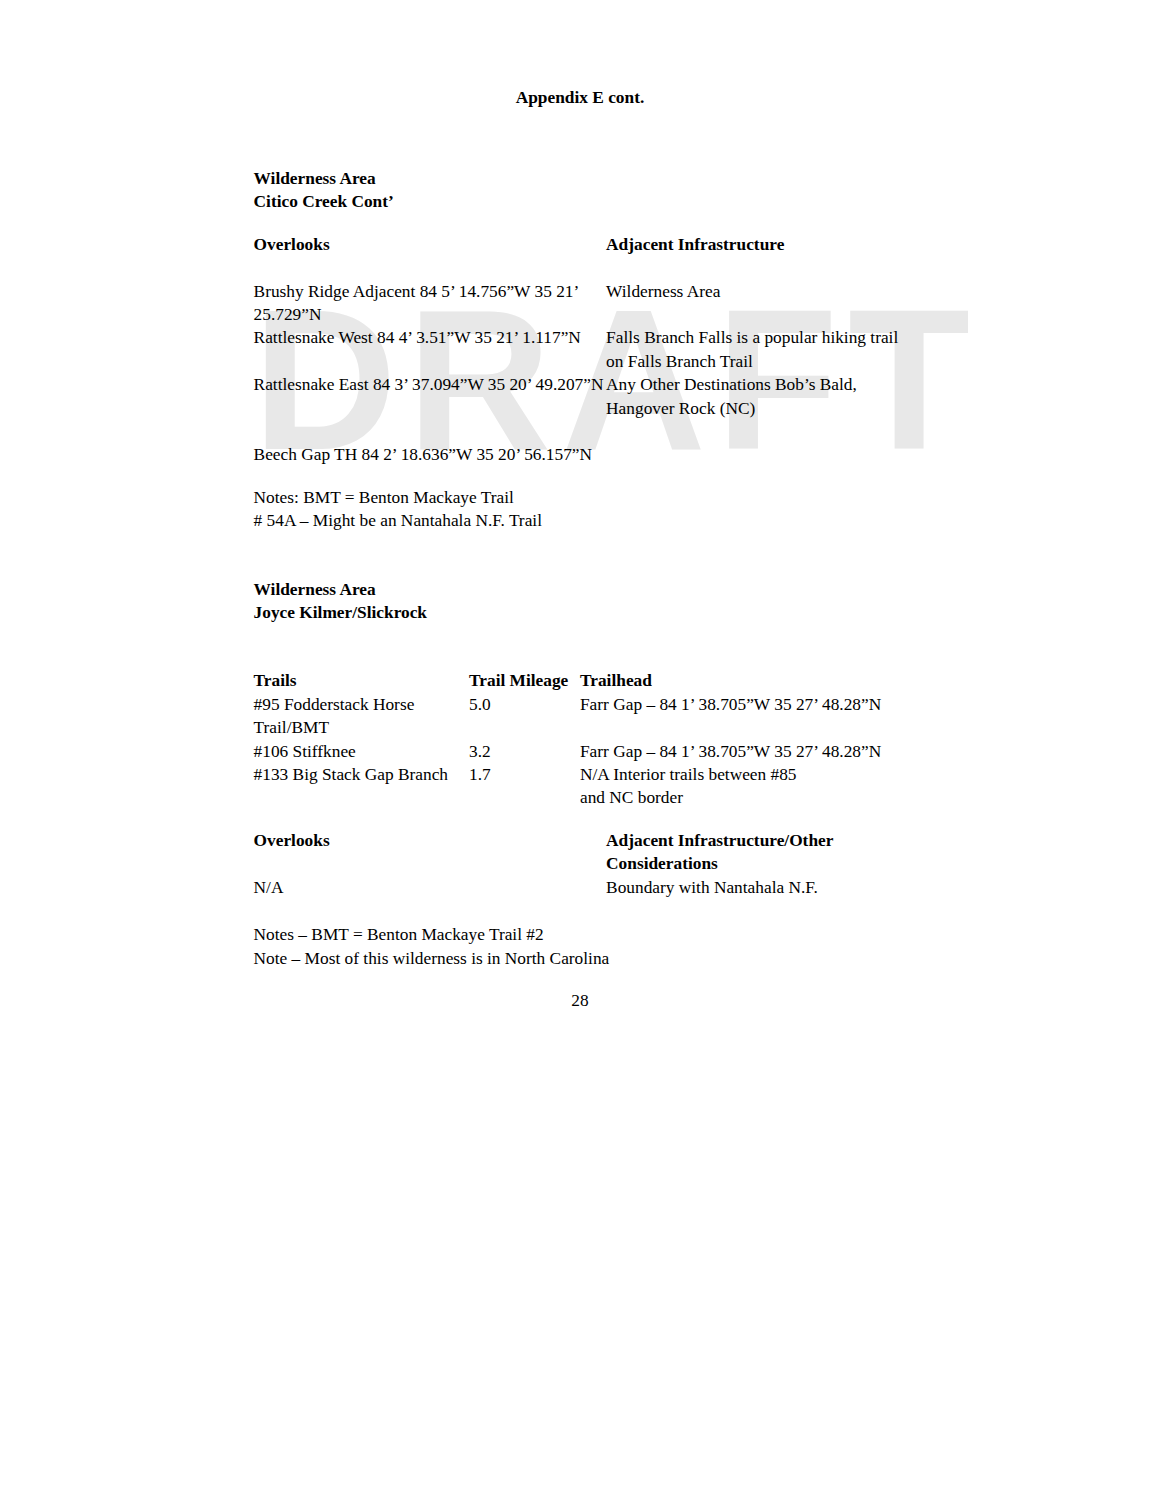DRAFT
Appendix E cont.
Wilderness Area
Citico Creek Cont’
| Overlooks | Adjacent Infrastructure |
| Brushy Ridge Adjacent 84 5’ 14.756”W 35 21’ 25.729”N | Wilderness Area |
| Rattlesnake West 84 4’ 3.51”W 35 21’ 1.117”N | Falls Branch Falls is a popular hiking trail on Falls Branch Trail |
| Rattlesnake East 84 3’ 37.094”W 35 20’ 49.207”N | Any Other Destinations Bob’s Bald, Hangover Rock (NC) |
| Beech Gap TH 84 2’ 18.636”W 35 20’ 56.157”N | |
Notes: BMT = Benton Mackaye Trail
# 54A – Might be an Nantahala N.F. Trail
Wilderness Area
Joyce Kilmer/Slickrock
| Trails | Trail Mileage | Trailhead |
| --- | --- | --- |
| #95 Fodderstack Horse Trail/BMT | 5.0 | Farr Gap – 84 1’ 38.705”W 35 27’ 48.28”N |
| #106 Stiffknee | 3.2 | Farr Gap – 84 1’ 38.705”W 35 27’ 48.28”N |
| #133 Big Stack Gap Branch | 1.7 | N/A Interior trails between #85 and NC border |
| Overlooks | Adjacent Infrastructure/Other Considerations |
| N/A | Boundary with Nantahala N.F. |
Notes – BMT = Benton Mackaye Trail #2
Note – Most of this wilderness is in North Carolina
28